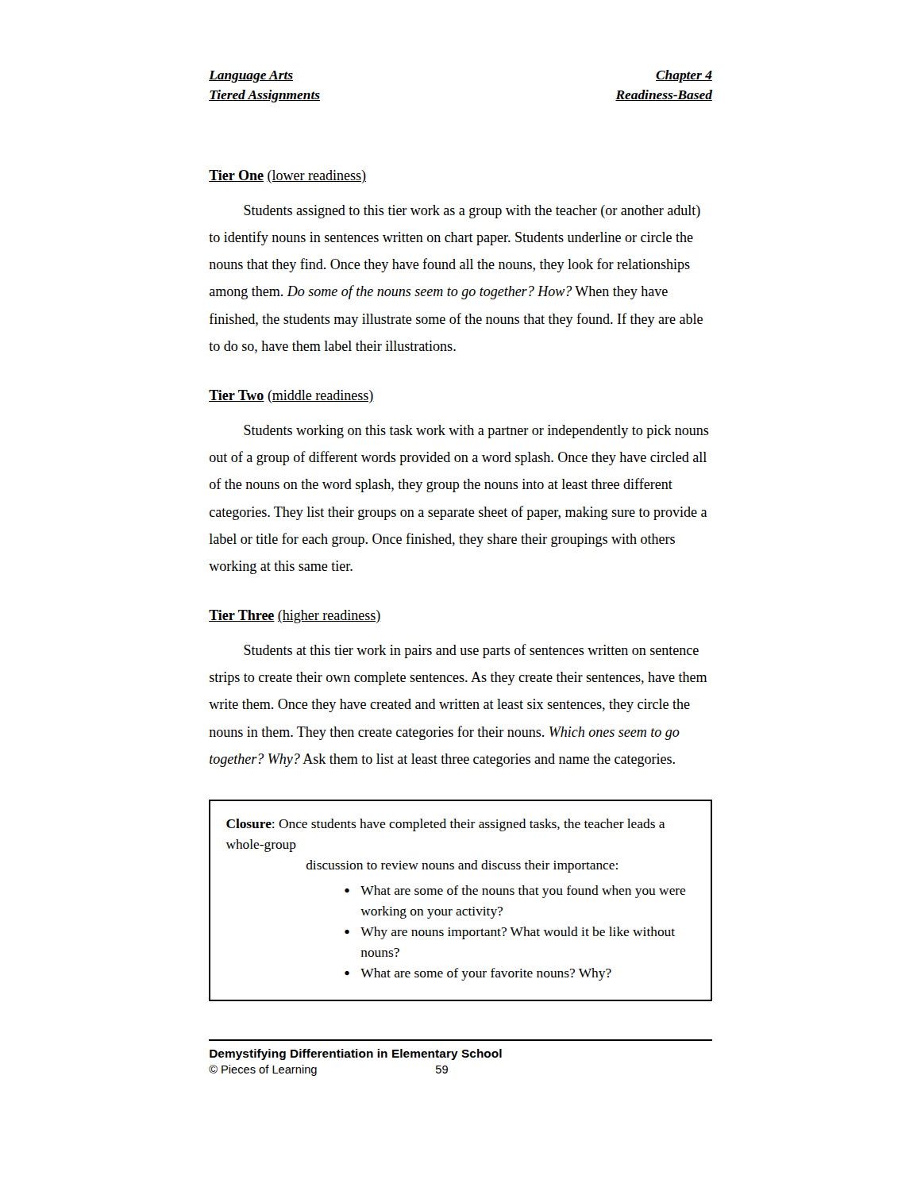Language Arts
Tiered Assignments
Chapter 4
Readiness-Based
Tier One (lower readiness)
Students assigned to this tier work as a group with the teacher (or another adult) to identify nouns in sentences written on chart paper. Students underline or circle the nouns that they find. Once they have found all the nouns, they look for relationships among them. Do some of the nouns seem to go together? How? When they have finished, the students may illustrate some of the nouns that they found. If they are able to do so, have them label their illustrations.
Tier Two (middle readiness)
Students working on this task work with a partner or independently to pick nouns out of a group of different words provided on a word splash. Once they have circled all of the nouns on the word splash, they group the nouns into at least three different categories. They list their groups on a separate sheet of paper, making sure to provide a label or title for each group. Once finished, they share their groupings with others working at this same tier.
Tier Three (higher readiness)
Students at this tier work in pairs and use parts of sentences written on sentence strips to create their own complete sentences. As they create their sentences, have them write them. Once they have created and written at least six sentences, they circle the nouns in them. They then create categories for their nouns. Which ones seem to go together? Why? Ask them to list at least three categories and name the categories.
Closure: Once students have completed their assigned tasks, the teacher leads a whole-group discussion to review nouns and discuss their importance:
What are some of the nouns that you found when you were working on your activity?
Why are nouns important? What would it be like without nouns?
What are some of your favorite nouns? Why?
Demystifying Differentiation in Elementary School
© Pieces of Learning 59